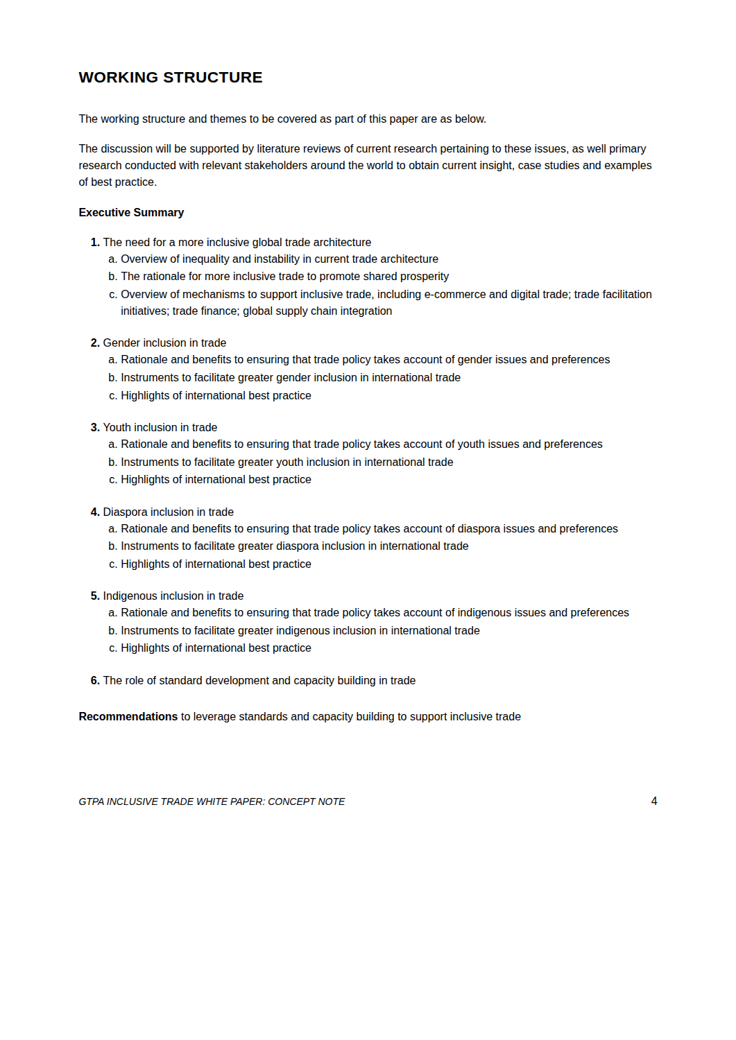WORKING STRUCTURE
The working structure and themes to be covered as part of this paper are as below.
The discussion will be supported by literature reviews of current research pertaining to these issues, as well primary research conducted with relevant stakeholders around the world to obtain current insight, case studies and examples of best practice.
Executive Summary
The need for a more inclusive global trade architecture
Overview of inequality and instability in current trade architecture
The rationale for more inclusive trade to promote shared prosperity
Overview of mechanisms to support inclusive trade, including e-commerce and digital trade; trade facilitation initiatives; trade finance; global supply chain integration
Gender inclusion in trade
Rationale and benefits to ensuring that trade policy takes account of gender issues and preferences
Instruments to facilitate greater gender inclusion in international trade
Highlights of international best practice
Youth inclusion in trade
Rationale and benefits to ensuring that trade policy takes account of youth issues and preferences
Instruments to facilitate greater youth inclusion in international trade
Highlights of international best practice
Diaspora inclusion in trade
Rationale and benefits to ensuring that trade policy takes account of diaspora issues and preferences
Instruments to facilitate greater diaspora inclusion in international trade
Highlights of international best practice
Indigenous inclusion in trade
Rationale and benefits to ensuring that trade policy takes account of indigenous issues and preferences
Instruments to facilitate greater indigenous inclusion in international trade
Highlights of international best practice
The role of standard development and capacity building in trade
Recommendations to leverage standards and capacity building to support inclusive trade
GTPA INCLUSIVE TRADE WHITE PAPER: CONCEPT NOTE 4